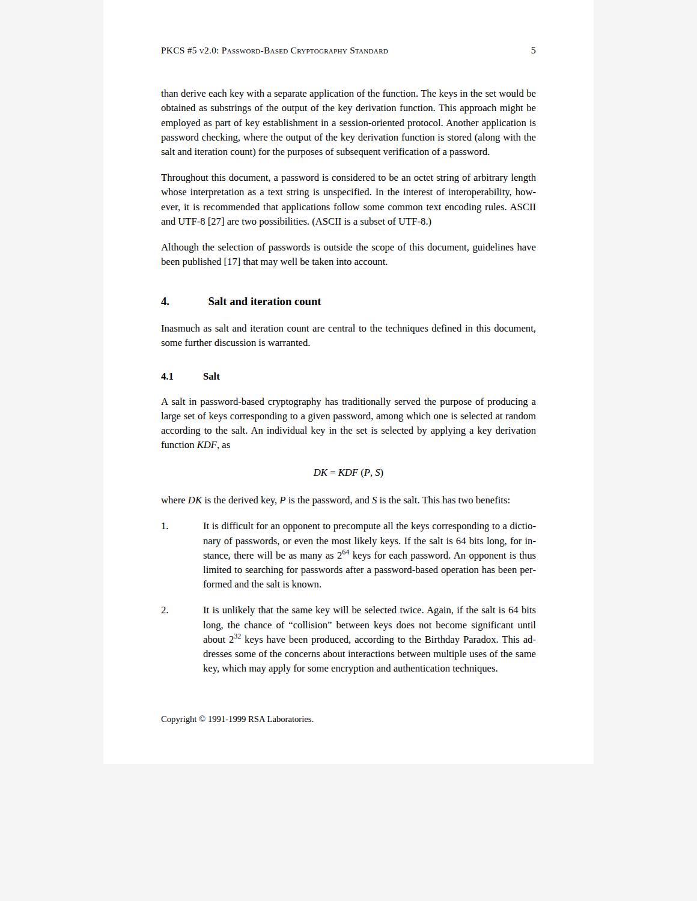PKCS #5 v2.0: Password-Based Cryptography Standard 5
than derive each key with a separate application of the function. The keys in the set would be obtained as substrings of the output of the key derivation function. This approach might be employed as part of key establishment in a session-oriented protocol. Another application is password checking, where the output of the key derivation function is stored (along with the salt and iteration count) for the purposes of subsequent verification of a password.
Throughout this document, a password is considered to be an octet string of arbitrary length whose interpretation as a text string is unspecified. In the interest of interoperability, however, it is recommended that applications follow some common text encoding rules. ASCII and UTF-8 [27] are two possibilities. (ASCII is a subset of UTF-8.)
Although the selection of passwords is outside the scope of this document, guidelines have been published [17] that may well be taken into account.
4. Salt and iteration count
Inasmuch as salt and iteration count are central to the techniques defined in this document, some further discussion is warranted.
4.1 Salt
A salt in password-based cryptography has traditionally served the purpose of producing a large set of keys corresponding to a given password, among which one is selected at random according to the salt. An individual key in the set is selected by applying a key derivation function KDF, as
DK = KDF (P, S)
where DK is the derived key, P is the password, and S is the salt. This has two benefits:
1. It is difficult for an opponent to precompute all the keys corresponding to a dictionary of passwords, or even the most likely keys. If the salt is 64 bits long, for instance, there will be as many as 264 keys for each password. An opponent is thus limited to searching for passwords after a password-based operation has been performed and the salt is known.
2. It is unlikely that the same key will be selected twice. Again, if the salt is 64 bits long, the chance of “collision” between keys does not become significant until about 232 keys have been produced, according to the Birthday Paradox. This addresses some of the concerns about interactions between multiple uses of the same key, which may apply for some encryption and authentication techniques.
Copyright © 1991-1999 RSA Laboratories.